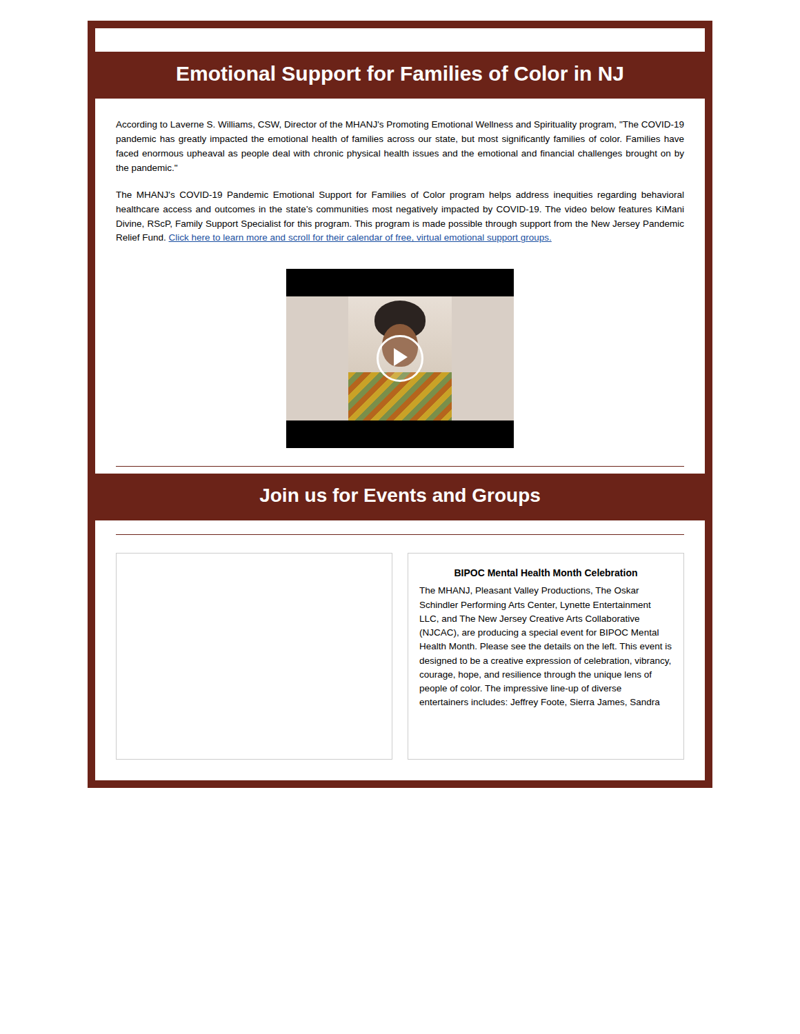Emotional Support for Families of Color in NJ
According to Laverne S. Williams, CSW, Director of the MHANJ's Promoting Emotional Wellness and Spirituality program, "The COVID-19 pandemic has greatly impacted the emotional health of families across our state, but most significantly families of color. Families have faced enormous upheaval as people deal with chronic physical health issues and the emotional and financial challenges brought on by the pandemic."
The MHANJ's COVID-19 Pandemic Emotional Support for Families of Color program helps address inequities regarding behavioral healthcare access and outcomes in the state’s communities most negatively impacted by COVID-19. The video below features KiMani Divine, RScP, Family Support Specialist for this program. This program is made possible through support from the New Jersey Pandemic Relief Fund. Click here to learn more and scroll for their calendar of free, virtual emotional support groups.
Join us for Events and Groups
BIPOC Mental Health Month Celebration
The MHANJ, Pleasant Valley Productions, The Oskar Schindler Performing Arts Center, Lynette Entertainment LLC, and The New Jersey Creative Arts Collaborative (NJCAC), are producing a special event for BIPOC Mental Health Month. Please see the details on the left. This event is designed to be a creative expression of celebration, vibrancy, courage, hope, and resilience through the unique lens of people of color. The impressive line-up of diverse entertainers includes: Jeffrey Foote, Sierra James, Sandra